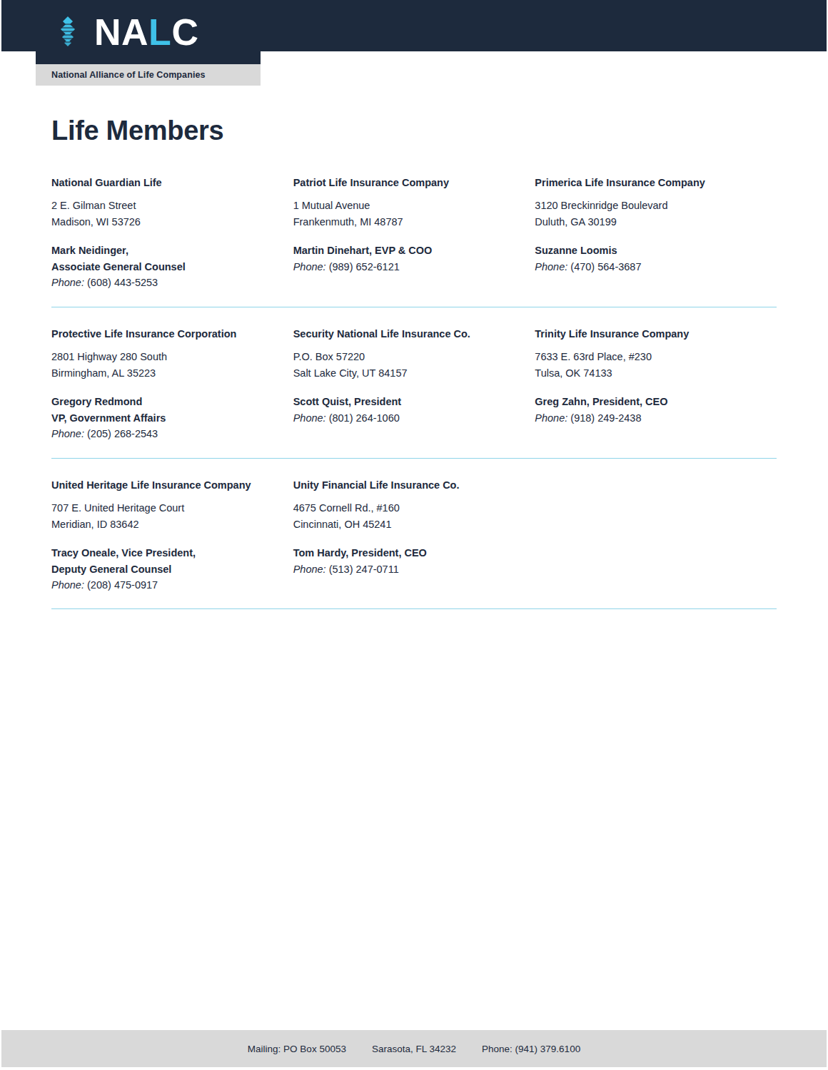NA LC
National Alliance of Life Companies
Life Members
National Guardian Life
2 E. Gilman Street
Madison, WI 53726
Mark Neidinger,
Associate General Counsel
Phone: (608) 443-5253
Patriot Life Insurance Company
1 Mutual Avenue
Frankenmuth, MI 48787
Martin Dinehart, EVP & COO
Phone: (989) 652-6121
Primerica Life Insurance Company
3120 Breckinridge Boulevard
Duluth, GA 30199
Suzanne Loomis
Phone: (470) 564-3687
Protective Life Insurance Corporation
2801 Highway 280 South
Birmingham, AL 35223
Gregory Redmond
VP, Government Affairs
Phone: (205) 268-2543
Security National Life Insurance Co.
P.O. Box 57220
Salt Lake City, UT 84157
Scott Quist, President
Phone: (801) 264-1060
Trinity Life Insurance Company
7633 E. 63rd Place, #230
Tulsa, OK 74133
Greg Zahn, President, CEO
Phone: (918) 249-2438
United Heritage Life Insurance Company
707 E. United Heritage Court
Meridian, ID 83642
Tracy Oneale, Vice President,
Deputy General Counsel
Phone: (208) 475-0917
Unity Financial Life Insurance Co.
4675 Cornell Rd., #160
Cincinnati, OH 45241
Tom Hardy, President, CEO
Phone: (513) 247-0711
Mailing: PO Box 50053 Sarasota, FL 34232 Phone: (941) 379.6100